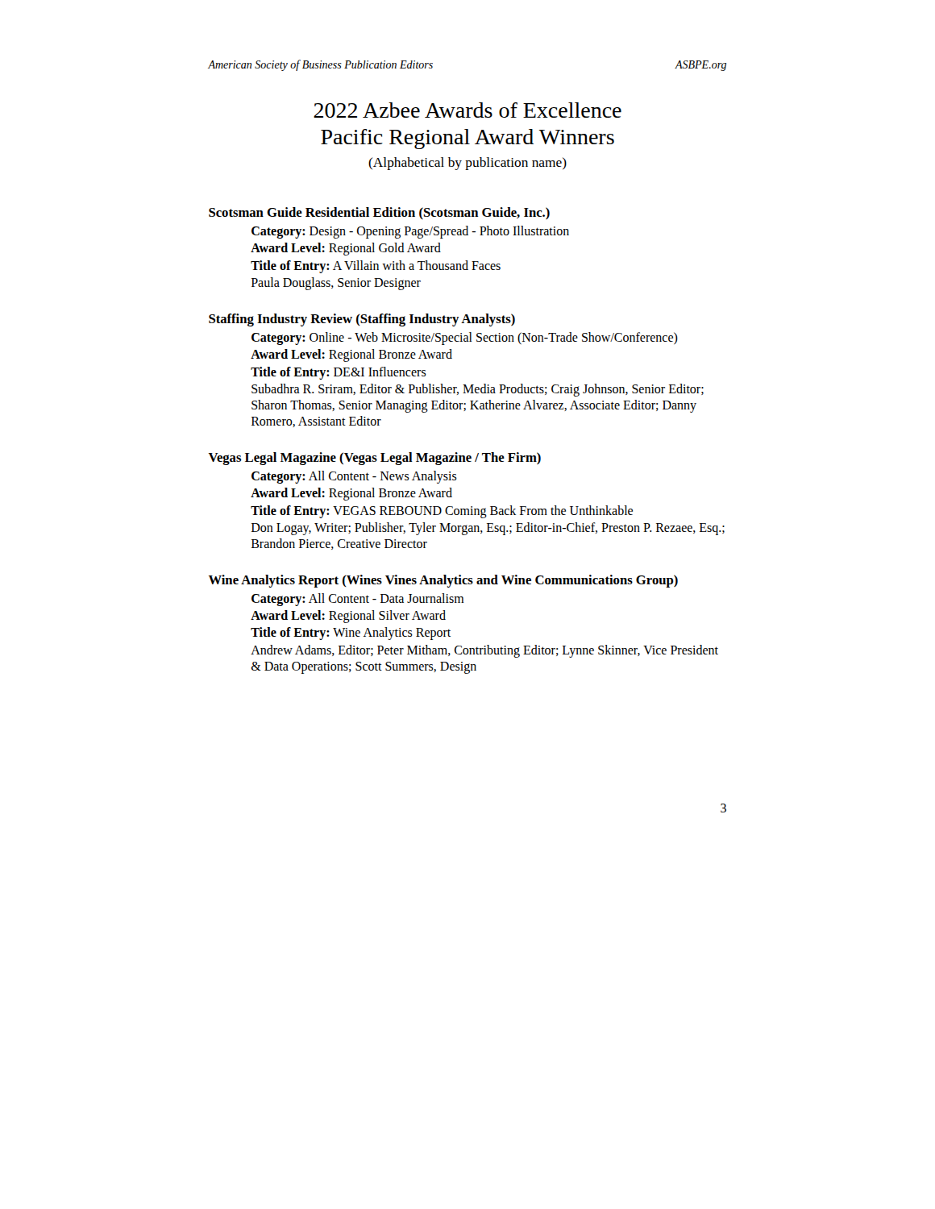American Society of Business Publication Editors ASBPE.org
2022 Azbee Awards of Excellence
Pacific Regional Award Winners
(Alphabetical by publication name)
Scotsman Guide Residential Edition (Scotsman Guide, Inc.)
Category: Design - Opening Page/Spread - Photo Illustration
Award Level: Regional Gold Award
Title of Entry: A Villain with a Thousand Faces
Paula Douglass, Senior Designer
Staffing Industry Review (Staffing Industry Analysts)
Category: Online - Web Microsite/Special Section (Non-Trade Show/Conference)
Award Level: Regional Bronze Award
Title of Entry: DE&I Influencers
Subadhra R. Sriram, Editor & Publisher, Media Products; Craig Johnson, Senior Editor; Sharon Thomas, Senior Managing Editor; Katherine Alvarez, Associate Editor; Danny Romero, Assistant Editor
Vegas Legal Magazine (Vegas Legal Magazine / The Firm)
Category: All Content - News Analysis
Award Level: Regional Bronze Award
Title of Entry: VEGAS REBOUND Coming Back From the Unthinkable
Don Logay, Writer; Publisher, Tyler Morgan, Esq.; Editor-in-Chief, Preston P. Rezaee, Esq.; Brandon Pierce, Creative Director
Wine Analytics Report (Wines Vines Analytics and Wine Communications Group)
Category: All Content - Data Journalism
Award Level: Regional Silver Award
Title of Entry: Wine Analytics Report
Andrew Adams, Editor; Peter Mitham, Contributing Editor; Lynne Skinner, Vice President & Data Operations; Scott Summers, Design
3